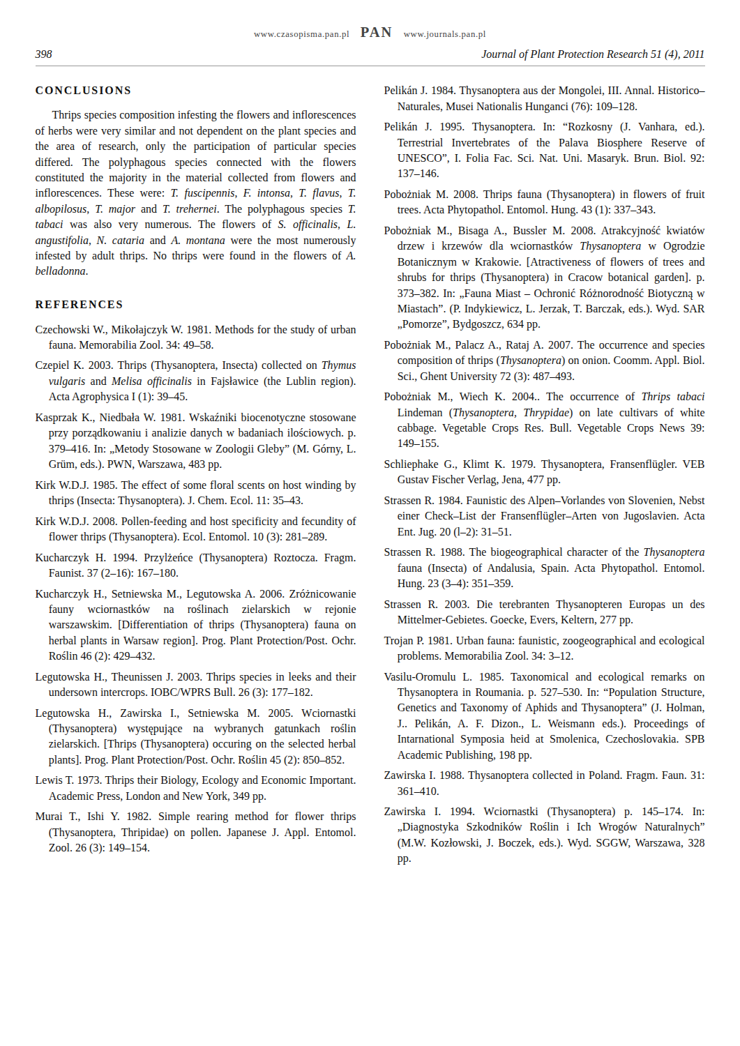www.czasopisma.pan.pl PAN www.journals.pan.pl
398 Journal of Plant Protection Research 51 (4), 2011
Conclusions
Thrips species composition infesting the flowers and inflorescences of herbs were very similar and not dependent on the plant species and the area of research, only the participation of particular species differed. The polyphagous species connected with the flowers constituted the majority in the material collected from flowers and inflorescences. These were: T. fuscipennis, F. intonsa, T. flavus, T. albopilosus, T. major and T. trehernei. The polyphagous species T. tabaci was also very numerous. The flowers of S. officinalis, L. angustifolia, N. cataria and A. montana were the most numerously infested by adult thrips. No thrips were found in the flowers of A. belladonna.
References
Czechowski W., Mikołajczyk W. 1981. Methods for the study of urban fauna. Memorabilia Zool. 34: 49–58.
Czepiel K. 2003. Thrips (Thysanoptera, Insecta) collected on Thymus vulgaris and Melisa officinalis in Fajsławice (the Lublin region). Acta Agrophysica I (1): 39–45.
Kasprzak K., Niedbała W. 1981. Wskaźniki biocenotyczne stosowane przy porządkowaniu i analizie danych w badaniach ilościowych. p. 379–416. In: „Metody Stosowane w Zoologii Gleby” (M. Górny, L. Grüm, eds.). PWN, Warszawa, 483 pp.
Kirk W.D.J. 1985. The effect of some floral scents on host winding by thrips (Insecta: Thysanoptera). J. Chem. Ecol. 11: 35–43.
Kirk W.D.J. 2008. Pollen-feeding and host specificity and fecundity of flower thrips (Thysanoptera). Ecol. Entomol. 10 (3): 281–289.
Kucharczyk H. 1994. Przylżeńce (Thysanoptera) Roztocza. Fragm. Faunist. 37 (2–16): 167–180.
Kucharczyk H., Setniewska M., Legutowska A. 2006. Zróżnicowanie fauny wciornastków na roślinach zielarskich w rejonie warszawskim. [Differentiation of thrips (Thysanoptera) fauna on herbal plants in Warsaw region]. Prog. Plant Protection/Post. Ochr. Roślin 46 (2): 429–432.
Legutowska H., Theunissen J. 2003. Thrips species in leeks and their undersown intercrops. IOBC/WPRS Bull. 26 (3): 177–182.
Legutowska H., Zawirska I., Setniewska M. 2005. Wciornastki (Thysanoptera) występujące na wybranych gatunkach roślin zielarskich. [Thrips (Thysanoptera) occuring on the selected herbal plants]. Prog. Plant Protection/Post. Ochr. Roślin 45 (2): 850–852.
Lewis T. 1973. Thrips their Biology, Ecology and Economic Important. Academic Press, London and New York, 349 pp.
Murai T., Ishi Y. 1982. Simple rearing method for flower thrips (Thysanoptera, Thripidae) on pollen. Japanese J. Appl. Entomol. Zool. 26 (3): 149–154.
Pelikán J. 1984. Thysanoptera aus der Mongolei, III. Annal. Historico–Naturales, Musei Nationalis Hunganci (76): 109–128.
Pelikán J. 1995. Thysanoptera. In: “Rozkosny (J. Vanhara, ed.). Terrestrial Invertebrates of the Palava Biosphere Reserve of UNESCO”, I. Folia Fac. Sci. Nat. Uni. Masaryk. Brun. Biol. 92: 137–146.
Pobożniak M. 2008. Thrips fauna (Thysanoptera) in flowers of fruit trees. Acta Phytopathol. Entomol. Hung. 43 (1): 337–343.
Pobożniak M., Bisaga A., Bussler M. 2008. Atrakcyjność kwiatów drzew i krzewów dla wciornastków Thysanoptera w Ogrodzie Botanicznym w Krakowie. [Atractiveness of flowers of trees and shrubs for thrips (Thysanoptera) in Cracow botanical garden]. p. 373–382. In: „Fauna Miast – Ochronić Różnorodność Biotyczną w Miastach”. (P. Indykiewicz, L. Jerzak, T. Barczak, eds.). Wyd. SAR „Pomorze”, Bydgoszcz, 634 pp.
Pobożniak M., Palacz A., Rataj A. 2007. The occurrence and species composition of thrips (Thysanoptera) on onion. Coomm. Appl. Biol. Sci., Ghent University 72 (3): 487–493.
Pobożniak M., Wiech K. 2004.. The occurrence of Thrips tabaci Lindeman (Thysanoptera, Thrypidae) on late cultivars of white cabbage. Vegetable Crops Res. Bull. Vegetable Crops News 39: 149–155.
Schliephake G., Klimt K. 1979. Thysanoptera, Fransenflügler. VEB Gustav Fischer Verlag, Jena, 477 pp.
Strassen R. 1984. Faunistic des Alpen–Vorlandes von Slovenien, Nebst einer Check–List der Fransenflügler–Arten von Jugoslavien. Acta Ent. Jug. 20 (l–2): 31–51.
Strassen R. 1988. The biogeographical character of the Thysanoptera fauna (Insecta) of Andalusia, Spain. Acta Phytopathol. Entomol. Hung. 23 (3–4): 351–359.
Strassen R. 2003. Die terebranten Thysanopteren Europas un des Mittelmer-Gebietes. Goecke, Evers, Keltern, 277 pp.
Trojan P. 1981. Urban fauna: faunistic, zoogeographical and ecological problems. Memorabilia Zool. 34: 3–12.
Vasilu-Oromulu L. 1985. Taxonomical and ecological remarks on Thysanoptera in Roumania. p. 527–530. In: “Population Structure, Genetics and Taxonomy of Aphids and Thysanoptera” (J. Holman, J.. Pelikán, A. F. Dizon., L. Weismann eds.). Proceedings of Intarnational Symposia heid at Smolenica, Czechoslovakia. SPB Academic Publishing, 198 pp.
Zawirska I. 1988. Thysanoptera collected in Poland. Fragm. Faun. 31: 361–410.
Zawirska I. 1994. Wciornastki (Thysanoptera) p. 145–174. In: „Diagnostyka Szkodników Roślin i Ich Wrogów Naturalnych” (M.W. Kozłowski, J. Boczek, eds.). Wyd. SGGW, Warszawa, 328 pp.